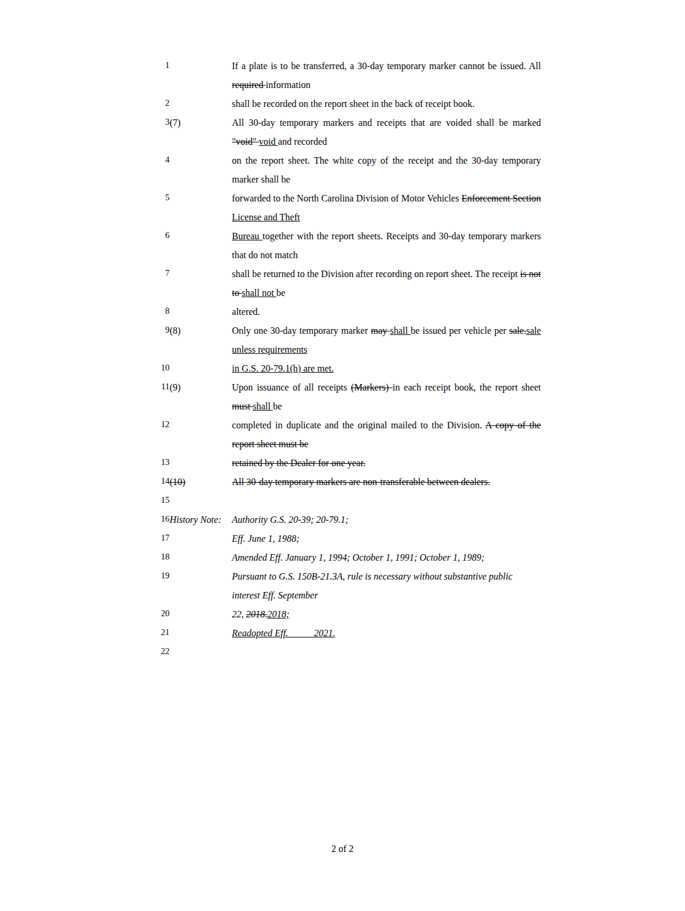| 1 | | If a plate is to be transferred, a 30-day temporary marker cannot be issued. All required information |
| 2 | | shall be recorded on the report sheet in the back of receipt book. |
| 3 | (7) | All 30-day temporary markers and receipts that are voided shall be marked "void" void and recorded |
| 4 | | on the report sheet. The white copy of the receipt and the 30-day temporary marker shall be |
| 5 | | forwarded to the North Carolina Division of Motor Vehicles Enforcement Section License and Theft |
| 6 | | Bureau together with the report sheets. Receipts and 30-day temporary markers that do not match |
| 7 | | shall be returned to the Division after recording on report sheet. The receipt is not to shall not be |
| 8 | | altered. |
| 9 | (8) | Only one 30-day temporary marker may shall be issued per vehicle per sale. sale unless requirements |
| 10 | | in G.S. 20-79.1(h) are met. |
| 11 | (9) | Upon issuance of all receipts (Markers) in each receipt book, the report sheet must shall be |
| 12 | | completed in duplicate and the original mailed to the Division. A copy of the report sheet must be |
| 13 | | retained by the Dealer for one year. |
| 14 | (10) | All 30-day temporary markers are non-transferable between dealers. |
| 15 | | |
| 16 | History Note: | Authority G.S. 20-39; 20-79.1; |
| 17 | | Eff. June 1, 1988; |
| 18 | | Amended Eff. January 1, 1994; October 1, 1991; October 1, 1989; |
| 19 | | Pursuant to G.S. 150B-21.3A, rule is necessary without substantive public interest Eff. September |
| 20 | | 22, 2018. 2018; |
| 21 | | Readopted Eff. _____2021. |
| 22 | | |
2 of 2